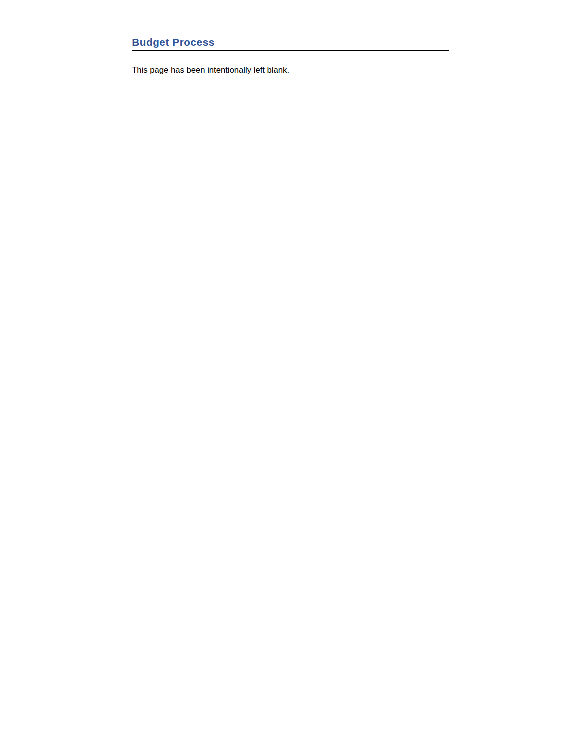Budget Process
This page has been intentionally left blank.